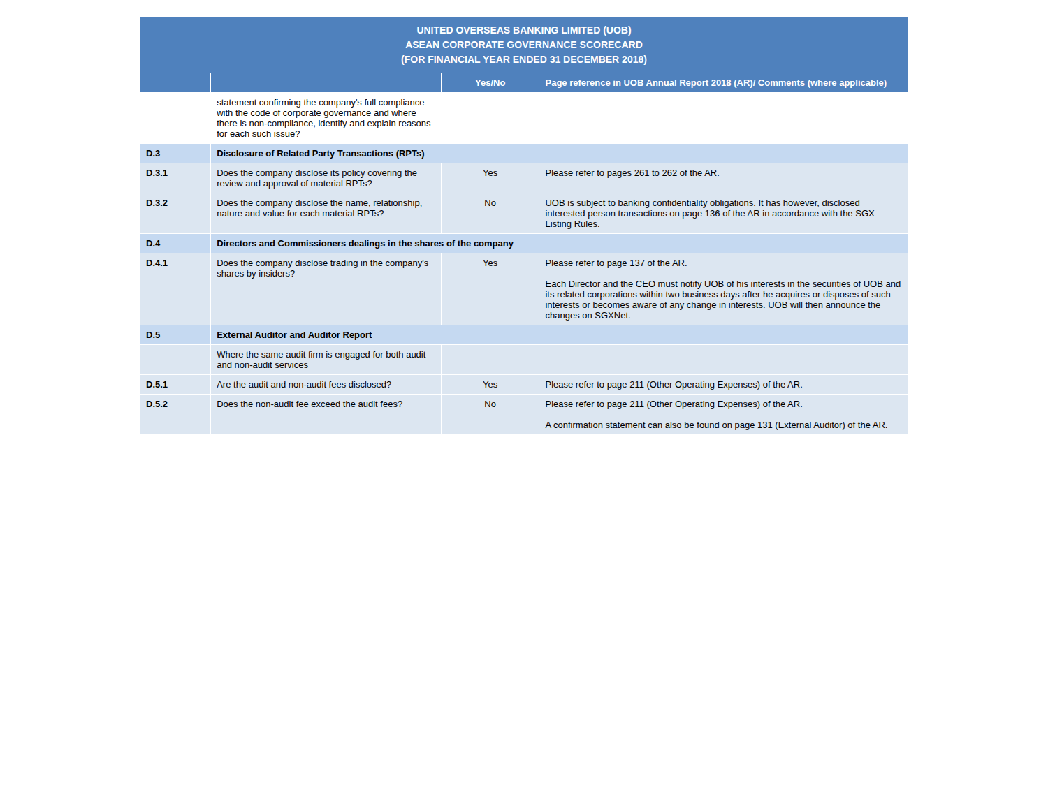| UNITED OVERSEAS BANKING LIMITED (UOB) ASEAN CORPORATE GOVERNANCE SCORECARD (FOR FINANCIAL YEAR ENDED 31 DECEMBER 2018) |
| | | Yes/No | Page reference in UOB Annual Report 2018 (AR)/ Comments (where applicable) |
| | statement confirming the company's full compliance with the code of corporate governance and where there is non-compliance, identify and explain reasons for each such issue? | | |
| D.3 | Disclosure of Related Party Transactions (RPTs) |
| D.3.1 | Does the company disclose its policy covering the review and approval of material RPTs? | Yes | Please refer to pages 261 to 262 of the AR. |
| D.3.2 | Does the company disclose the name, relationship, nature and value for each material RPTs? | No | UOB is subject to banking confidentiality obligations. It has however, disclosed interested person transactions on page 136 of the AR in accordance with the SGX Listing Rules. |
| D.4 | Directors and Commissioners dealings in the shares of the company |
| D.4.1 | Does the company disclose trading in the company's shares by insiders? | Yes | Please refer to page 137 of the AR. Each Director and the CEO must notify UOB of his interests in the securities of UOB and its related corporations within two business days after he acquires or disposes of such interests or becomes aware of any change in interests. UOB will then announce the changes on SGXNet. |
| D.5 | External Auditor and Auditor Report |
| | Where the same audit firm is engaged for both audit and non-audit services | | |
| D.5.1 | Are the audit and non-audit fees disclosed? | Yes | Please refer to page 211 (Other Operating Expenses) of the AR. |
| D.5.2 | Does the non-audit fee exceed the audit fees? | No | Please refer to page 211 (Other Operating Expenses) of the AR. A confirmation statement can also be found on page 131 (External Auditor) of the AR. |